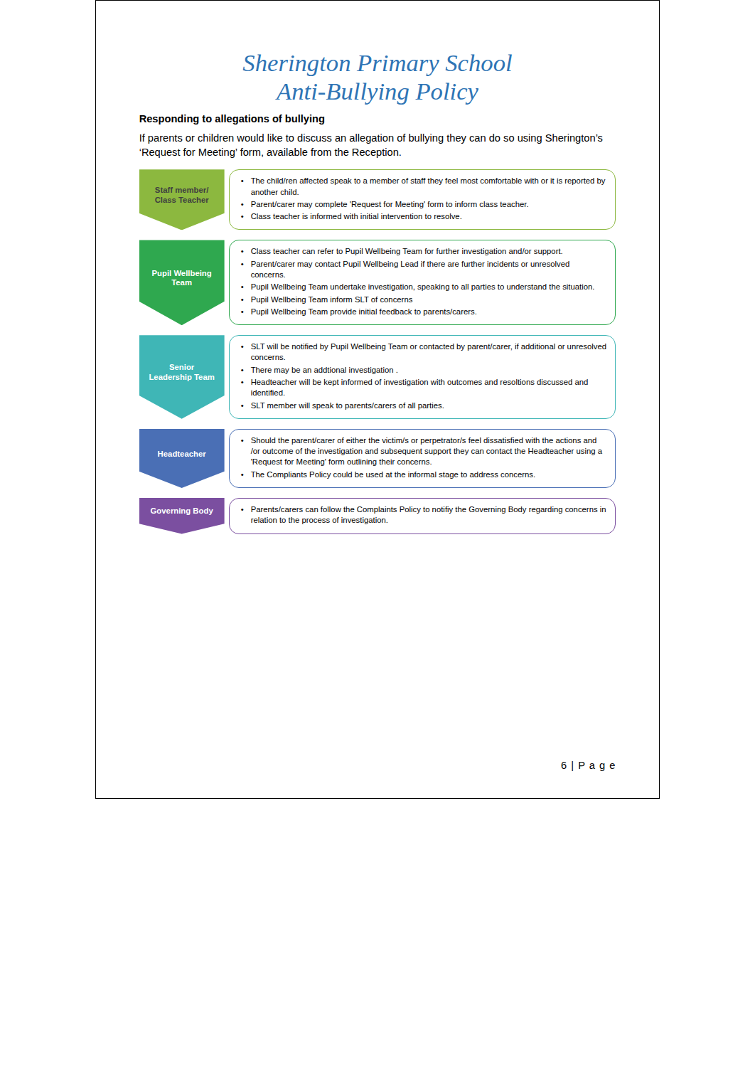Sherington Primary School
Anti-Bullying Policy
Responding to allegations of bullying
If parents or children would like to discuss an allegation of bullying they can do so using Sherington’s ‘Request for Meeting’ form, available from the Reception.
Staff member/
Class Teacher
The child/ren affected speak to a member of staff they feel most comfortable with or it is reported by another child.
Parent/carer may complete 'Request for Meeting' form to inform class teacher.
Class teacher is informed with initial intervention to resolve.
Pupil Wellbeing
Team
Class teacher can refer to Pupil Wellbeing Team for further investigation and/or support.
Parent/carer may contact Pupil Wellbeing Lead if there are further incidents or unresolved concerns.
Pupil Wellbeing Team undertake investigation, speaking to all parties to understand the situation.
Pupil Wellbeing Team inform SLT of concerns
Pupil Wellbeing Team provide initial feedback to parents/carers.
Senior
Leadership Team
SLT will be notified by Pupil Wellbeing Team or contacted by parent/carer, if additional or unresolved concerns.
There may be an addtional investigation .
Headteacher will be kept informed of investigation with outcomes and resoltions discussed and identified.
SLT member will speak to parents/carers of all parties.
Headteacher
Should the parent/carer of either the victim/s or perpetrator/s feel dissatisfied with the actions and /or outcome of the investigation and subsequent support they can contact the Headteacher using a 'Request for Meeting' form outlining their concerns.
The Compliants Policy could be used at the informal stage to address concerns.
Governing Body
Parents/carers can follow the Complaints Policy to notifiy the Governing Body regarding concerns in relation to the process of investigation.
6 | P a g e